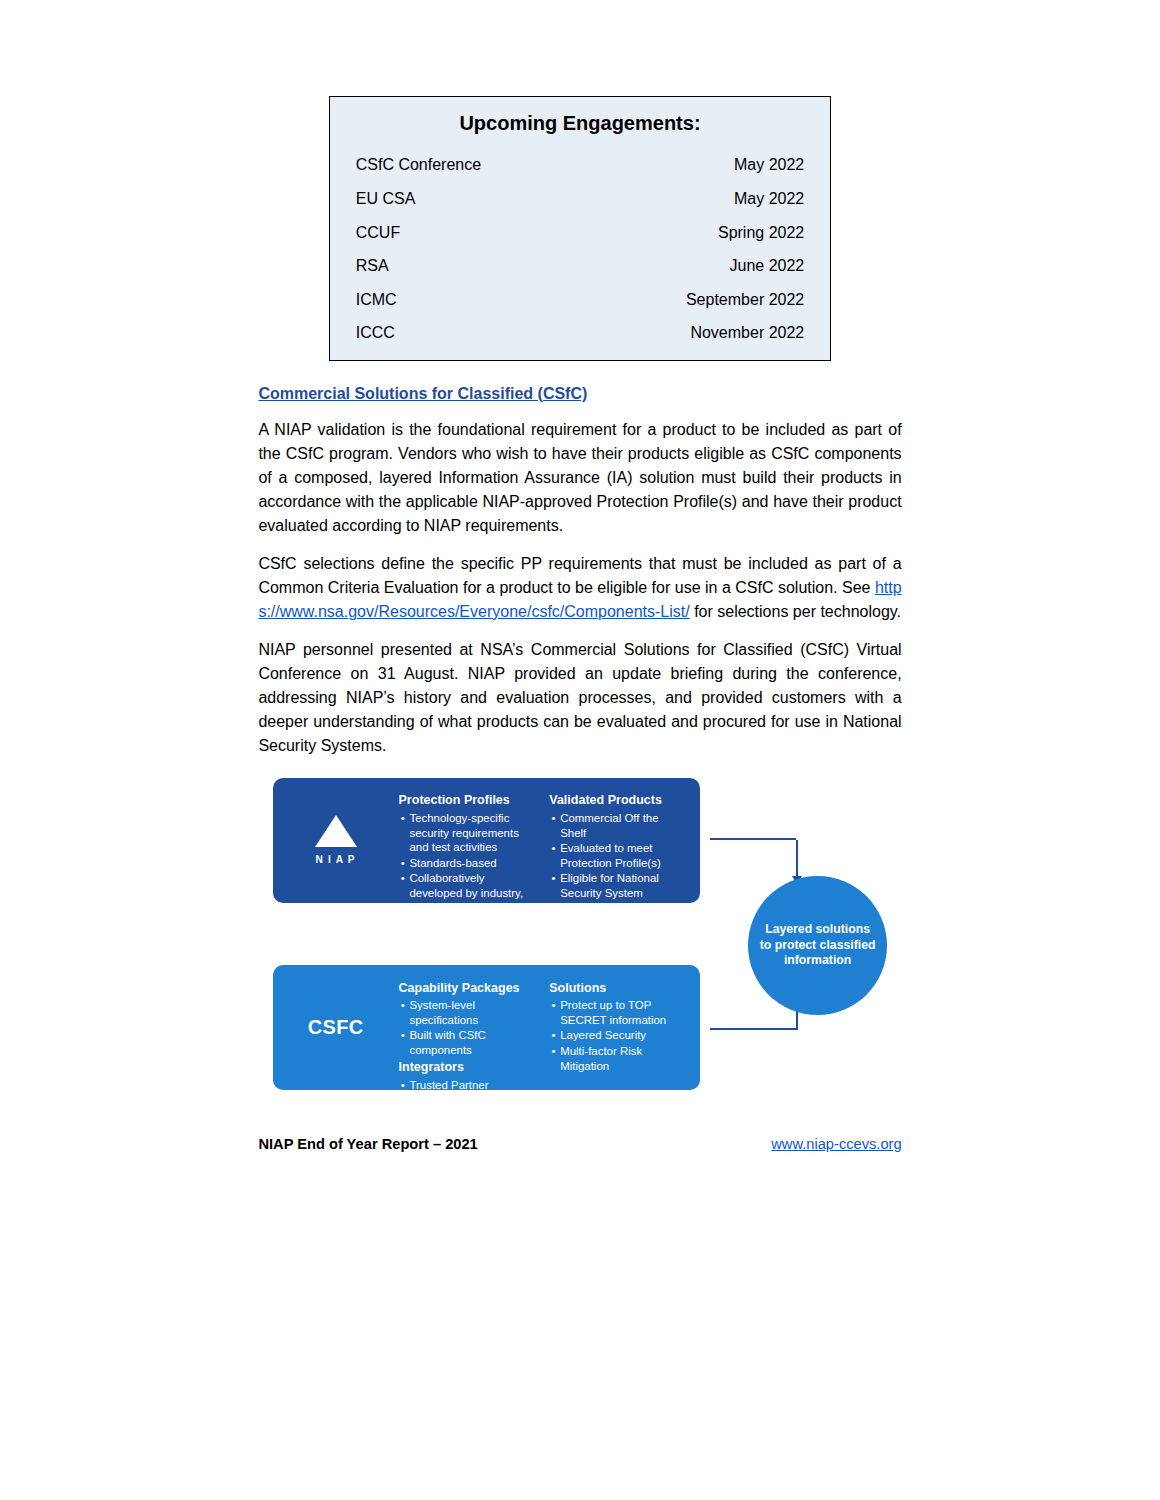Upcoming Engagements:
| CSfC Conference | May 2022 |
| EU CSA | May 2022 |
| CCUF | Spring 2022 |
| RSA | June 2022 |
| ICMC | September 2022 |
| ICCC | November 2022 |
Commercial Solutions for Classified (CSfC)
A NIAP validation is the foundational requirement for a product to be included as part of the CSfC program. Vendors who wish to have their products eligible as CSfC components of a composed, layered Information Assurance (IA) solution must build their products in accordance with the applicable NIAP-approved Protection Profile(s) and have their product evaluated according to NIAP requirements.
CSfC selections define the specific PP requirements that must be included as part of a Common Criteria Evaluation for a product to be eligible for use in a CSfC solution. See https://www.nsa.gov/Resources/Everyone/csfc/Components-List/ for selections per technology.
NIAP personnel presented at NSA’s Commercial Solutions for Classified (CSfC) Virtual Conference on 31 August. NIAP provided an update briefing during the conference, addressing NIAP’s history and evaluation processes, and provided customers with a deeper understanding of what products can be evaluated and procured for use in National Security Systems.
N I A P
Protection Profiles
Technology-specific security requirements and test activities
Standards-based
Collaboratively developed by industry, government, and end users in open Technical Communities
Validated Products
Commercial Off the Shelf
Evaluated to meet Protection Profile(s)
Eligible for National Security System Procurement
CSFC
Capability Packages
System-level specifications
Built with CSfC components
Integrators
Trusted Partner
Solution Supplier
Solutions
Protect up to TOP SECRET information
Layered Security
Multi-factor Risk Mitigation
Layered solutions to protect classified information
NIAP End of Year Report – 2021
www.niap-ccevs.org